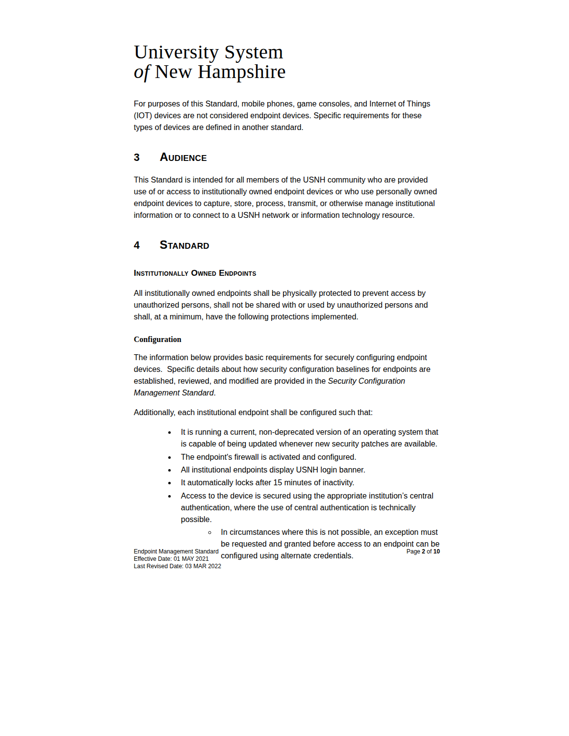University System
of New Hampshire
For purposes of this Standard, mobile phones, game consoles, and Internet of Things (IOT) devices are not considered endpoint devices. Specific requirements for these types of devices are defined in another standard.
3 Audience
This Standard is intended for all members of the USNH community who are provided use of or access to institutionally owned endpoint devices or who use personally owned endpoint devices to capture, store, process, transmit, or otherwise manage institutional information or to connect to a USNH network or information technology resource.
4 Standard
Institutionally Owned Endpoints
All institutionally owned endpoints shall be physically protected to prevent access by unauthorized persons, shall not be shared with or used by unauthorized persons and shall, at a minimum, have the following protections implemented.
Configuration
The information below provides basic requirements for securely configuring endpoint devices. Specific details about how security configuration baselines for endpoints are established, reviewed, and modified are provided in the Security Configuration Management Standard.
Additionally, each institutional endpoint shall be configured such that:
It is running a current, non-deprecated version of an operating system that is capable of being updated whenever new security patches are available.
The endpoint's firewall is activated and configured.
All institutional endpoints display USNH login banner.
It automatically locks after 15 minutes of inactivity.
Access to the device is secured using the appropriate institution’s central authentication, where the use of central authentication is technically possible.
In circumstances where this is not possible, an exception must be requested and granted before access to an endpoint can be configured using alternate credentials.
Endpoint Management Standard
Effective Date: 01 MAY 2021
Last Revised Date: 03 MAR 2022
Page 2 of 10